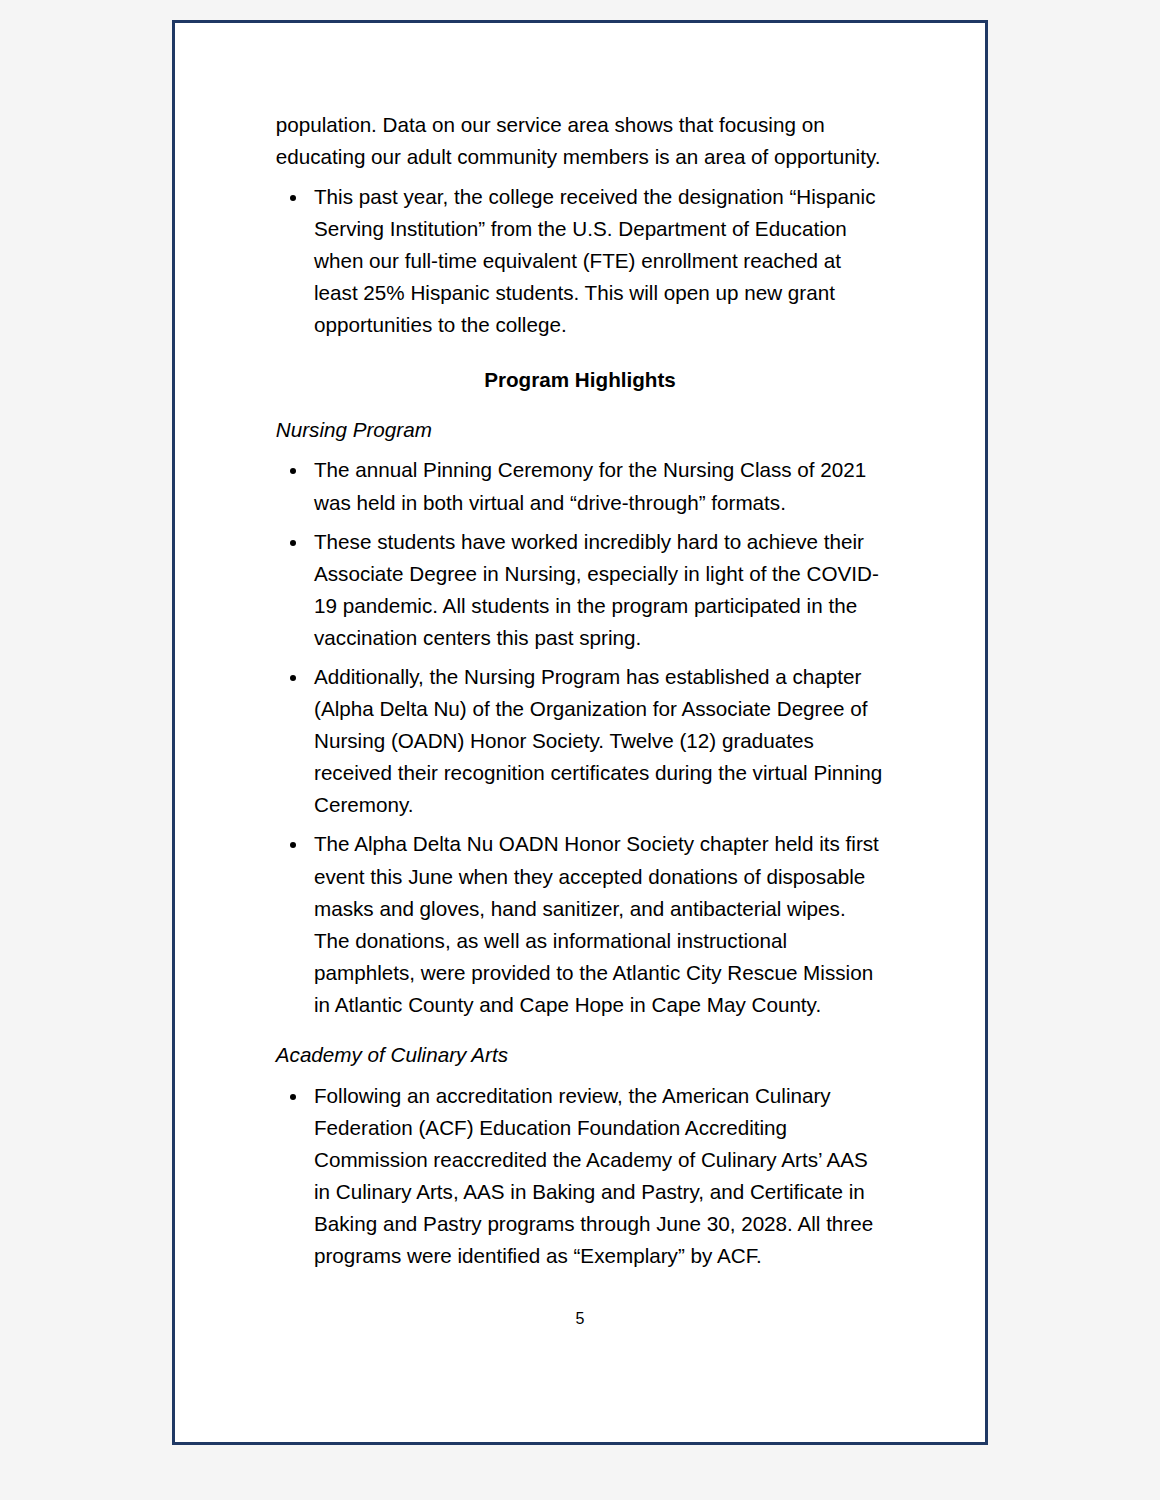population. Data on our service area shows that focusing on educating our adult community members is an area of opportunity.
This past year, the college received the designation “Hispanic Serving Institution” from the U.S. Department of Education when our full-time equivalent (FTE) enrollment reached at least 25% Hispanic students. This will open up new grant opportunities to the college.
Program Highlights
Nursing Program
The annual Pinning Ceremony for the Nursing Class of 2021 was held in both virtual and “drive-through” formats.
These students have worked incredibly hard to achieve their Associate Degree in Nursing, especially in light of the COVID-19 pandemic. All students in the program participated in the vaccination centers this past spring.
Additionally, the Nursing Program has established a chapter (Alpha Delta Nu) of the Organization for Associate Degree of Nursing (OADN) Honor Society. Twelve (12) graduates received their recognition certificates during the virtual Pinning Ceremony.
The Alpha Delta Nu OADN Honor Society chapter held its first event this June when they accepted donations of disposable masks and gloves, hand sanitizer, and antibacterial wipes. The donations, as well as informational instructional pamphlets, were provided to the Atlantic City Rescue Mission in Atlantic County and Cape Hope in Cape May County.
Academy of Culinary Arts
Following an accreditation review, the American Culinary Federation (ACF) Education Foundation Accrediting Commission reaccredited the Academy of Culinary Arts’ AAS in Culinary Arts, AAS in Baking and Pastry, and Certificate in Baking and Pastry programs through June 30, 2028. All three programs were identified as “Exemplary” by ACF.
5